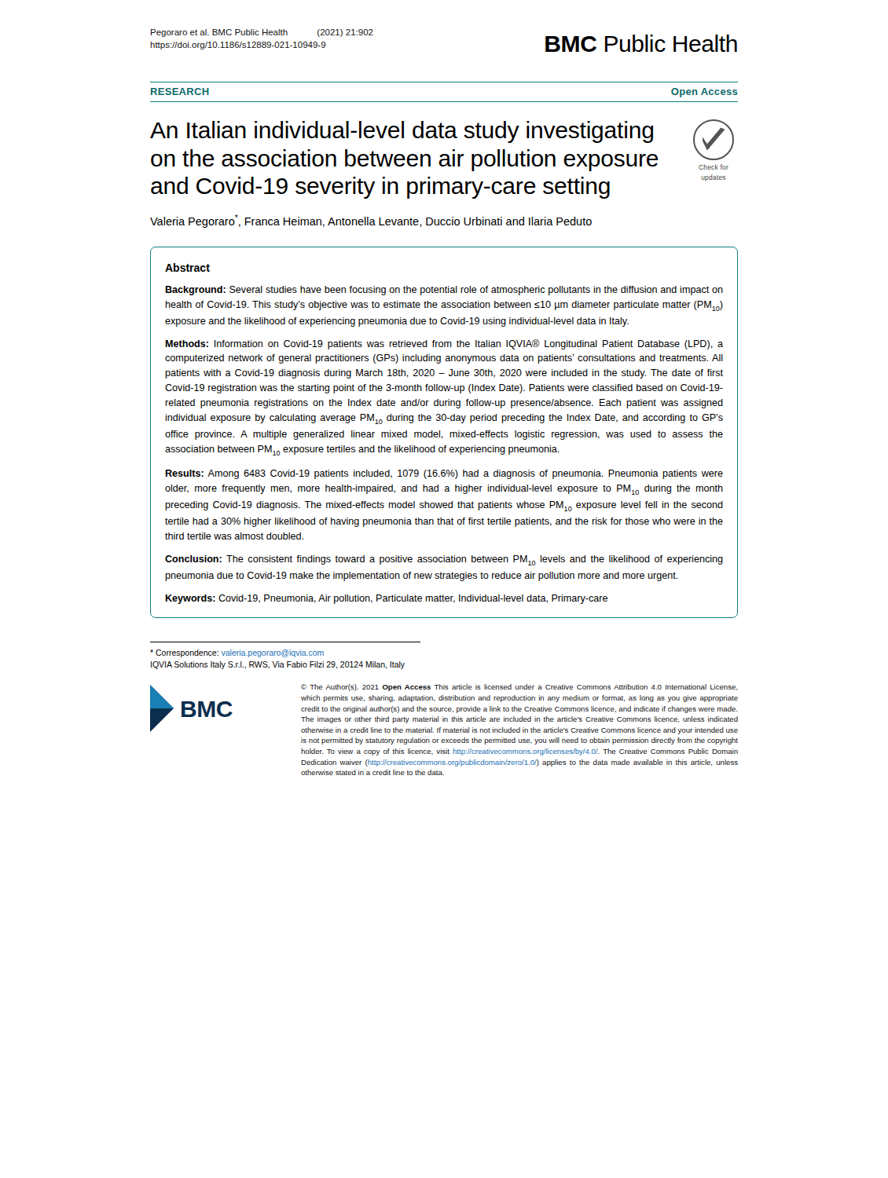Pegoraro et al. BMC Public Health (2021) 21:902
https://doi.org/10.1186/s12889-021-10949-9
BMC Public Health
RESEARCH
Open Access
An Italian individual-level data study investigating on the association between air pollution exposure and Covid-19 severity in primary-care setting
Check for
updates
Valeria Pegoraro*, Franca Heiman, Antonella Levante, Duccio Urbinati and Ilaria Peduto
Abstract
Background: Several studies have been focusing on the potential role of atmospheric pollutants in the diffusion and impact on health of Covid-19. This study’s objective was to estimate the association between ≤10 µm diameter particulate matter (PM10) exposure and the likelihood of experiencing pneumonia due to Covid-19 using individual-level data in Italy.
Methods: Information on Covid-19 patients was retrieved from the Italian IQVIA® Longitudinal Patient Database (LPD), a computerized network of general practitioners (GPs) including anonymous data on patients’ consultations and treatments. All patients with a Covid-19 diagnosis during March 18th, 2020 – June 30th, 2020 were included in the study. The date of first Covid-19 registration was the starting point of the 3-month follow-up (Index Date). Patients were classified based on Covid-19-related pneumonia registrations on the Index date and/or during follow-up presence/absence. Each patient was assigned individual exposure by calculating average PM10 during the 30-day period preceding the Index Date, and according to GP’s office province. A multiple generalized linear mixed model, mixed-effects logistic regression, was used to assess the association between PM10 exposure tertiles and the likelihood of experiencing pneumonia.
Results: Among 6483 Covid-19 patients included, 1079 (16.6%) had a diagnosis of pneumonia. Pneumonia patients were older, more frequently men, more health-impaired, and had a higher individual-level exposure to PM10 during the month preceding Covid-19 diagnosis. The mixed-effects model showed that patients whose PM10 exposure level fell in the second tertile had a 30% higher likelihood of having pneumonia than that of first tertile patients, and the risk for those who were in the third tertile was almost doubled.
Conclusion: The consistent findings toward a positive association between PM10 levels and the likelihood of experiencing pneumonia due to Covid-19 make the implementation of new strategies to reduce air pollution more and more urgent.
Keywords: Covid-19, Pneumonia, Air pollution, Particulate matter, Individual-level data, Primary-care
* Correspondence: valeria.pegoraro@iqvia.com
IQVIA Solutions Italy S.r.l., RWS, Via Fabio Filzi 29, 20124 Milan, Italy
BMC
© The Author(s). 2021 Open Access This article is licensed under a Creative Commons Attribution 4.0 International License, which permits use, sharing, adaptation, distribution and reproduction in any medium or format, as long as you give appropriate credit to the original author(s) and the source, provide a link to the Creative Commons licence, and indicate if changes were made. The images or other third party material in this article are included in the article's Creative Commons licence, unless indicated otherwise in a credit line to the material. If material is not included in the article's Creative Commons licence and your intended use is not permitted by statutory regulation or exceeds the permitted use, you will need to obtain permission directly from the copyright holder. To view a copy of this licence, visit http://creativecommons.org/licenses/by/4.0/. The Creative Commons Public Domain Dedication waiver (http://creativecommons.org/publicdomain/zero/1.0/) applies to the data made available in this article, unless otherwise stated in a credit line to the data.